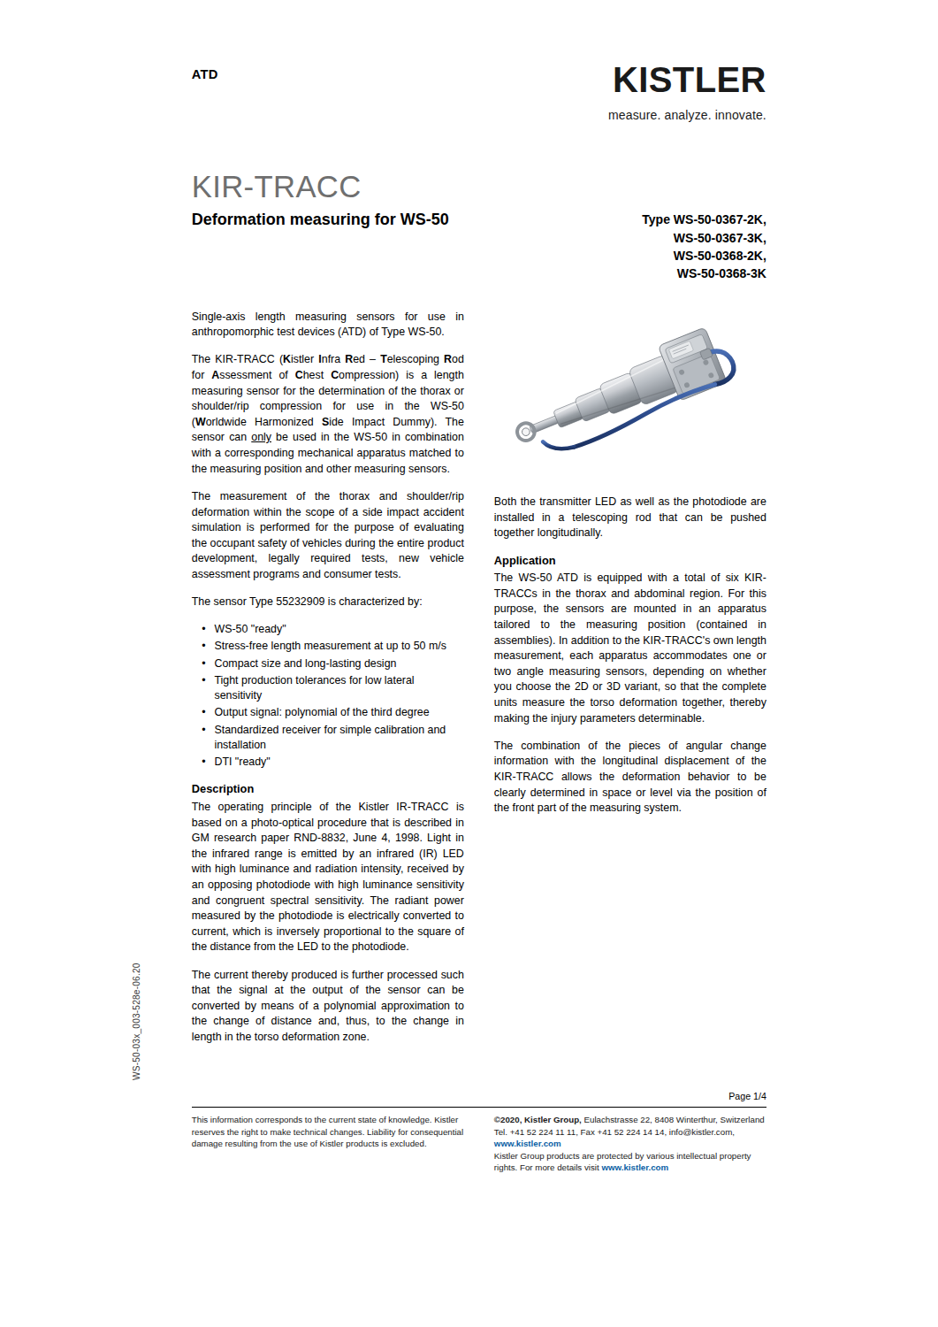ATD
KISTLER
measure. analyze. innovate.
KIR-TRACC
Deformation measuring for WS-50
Type WS-50-0367-2K,
WS-50-0367-3K,
WS-50-0368-2K,
WS-50-0368-3K
Single-axis length measuring sensors for use in anthropomorphic test devices (ATD) of Type WS-50.
The KIR-TRACC (Kistler Infra Red – Telescoping Rod for Assessment of Chest Compression) is a length measuring sensor for the determination of the thorax or shoulder/rip compression for use in the WS-50 (Worldwide Harmonized Side Impact Dummy). The sensor can only be used in the WS-50 in combination with a corresponding mechanical apparatus matched to the measuring position and other measuring sensors.
The measurement of the thorax and shoulder/rip deformation within the scope of a side impact accident simulation is performed for the purpose of evaluating the occupant safety of vehicles during the entire product development, legally required tests, new vehicle assessment programs and consumer tests.
The sensor Type 55232909 is characterized by:
WS-50 "ready"
Stress-free length measurement at up to 50 m/s
Compact size and long-lasting design
Tight production tolerances for low lateral sensitivity
Output signal: polynomial of the third degree
Standardized receiver for simple calibration and installation
DTI "ready"
Description
The operating principle of the Kistler IR-TRACC is based on a photo-optical procedure that is described in GM research paper RND-8832, June 4, 1998. Light in the infrared range is emitted by an infrared (IR) LED with high luminance and radiation intensity, received by an opposing photodiode with high luminance sensitivity and congruent spectral sensitivity. The radiant power measured by the photodiode is electrically converted to current, which is inversely proportional to the square of the distance from the LED to the photodiode.
The current thereby produced is further processed such that the signal at the output of the sensor can be converted by means of a polynomial approximation to the change of distance and, thus, to the change in length in the torso deformation zone.
Both the transmitter LED as well as the photodiode are installed in a telescoping rod that can be pushed together longitudinally.
Application
The WS-50 ATD is equipped with a total of six KIR-TRACCs in the thorax and abdominal region. For this purpose, the sensors are mounted in an apparatus tailored to the measuring position (contained in assemblies). In addition to the KIR-TRACC's own length measurement, each apparatus accommodates one or two angle measuring sensors, depending on whether you choose the 2D or 3D variant, so that the complete units measure the torso deformation together, thereby making the injury parameters determinable.
The combination of the pieces of angular change information with the longitudinal displacement of the KIR-TRACC allows the deformation behavior to be clearly determined in space or level via the position of the front part of the measuring system.
WS-50-03x_003-528e-06.20
Page 1/4
This information corresponds to the current state of knowledge. Kistler reserves the right to make technical changes. Liability for consequential damage resulting from the use of Kistler products is excluded.
©2020, Kistler Group, Eulachstrasse 22, 8408 Winterthur, Switzerland
Tel. +41 52 224 11 11, Fax +41 52 224 14 14, info@kistler.com, www.kistler.com
Kistler Group products are protected by various intellectual property rights. For more details visit www.kistler.com